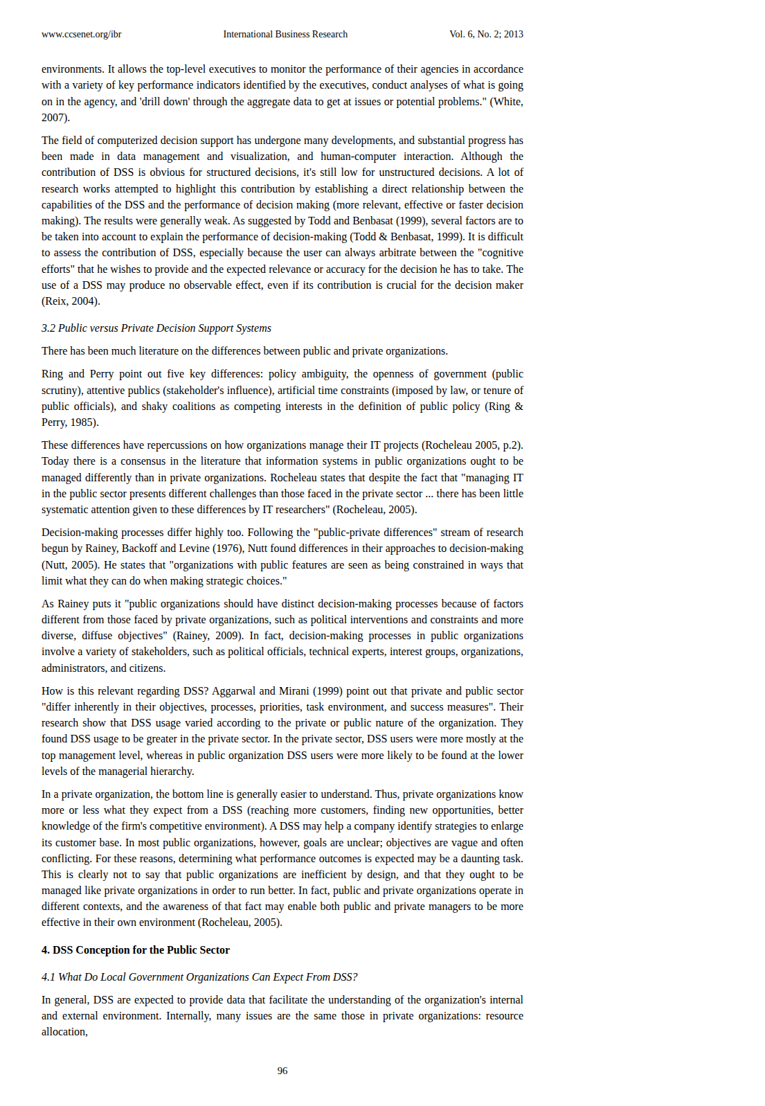www.ccsenet.org/ibr
International Business Research
Vol. 6, No. 2; 2013
environments. It allows the top-level executives to monitor the performance of their agencies in accordance with a variety of key performance indicators identified by the executives, conduct analyses of what is going on in the agency, and 'drill down' through the aggregate data to get at issues or potential problems." (White, 2007).
The field of computerized decision support has undergone many developments, and substantial progress has been made in data management and visualization, and human-computer interaction. Although the contribution of DSS is obvious for structured decisions, it's still low for unstructured decisions. A lot of research works attempted to highlight this contribution by establishing a direct relationship between the capabilities of the DSS and the performance of decision making (more relevant, effective or faster decision making). The results were generally weak. As suggested by Todd and Benbasat (1999), several factors are to be taken into account to explain the performance of decision-making (Todd & Benbasat, 1999). It is difficult to assess the contribution of DSS, especially because the user can always arbitrate between the "cognitive efforts" that he wishes to provide and the expected relevance or accuracy for the decision he has to take. The use of a DSS may produce no observable effect, even if its contribution is crucial for the decision maker (Reix, 2004).
3.2 Public versus Private Decision Support Systems
There has been much literature on the differences between public and private organizations.
Ring and Perry point out five key differences: policy ambiguity, the openness of government (public scrutiny), attentive publics (stakeholder's influence), artificial time constraints (imposed by law, or tenure of public officials), and shaky coalitions as competing interests in the definition of public policy (Ring & Perry, 1985).
These differences have repercussions on how organizations manage their IT projects (Rocheleau 2005, p.2). Today there is a consensus in the literature that information systems in public organizations ought to be managed differently than in private organizations. Rocheleau states that despite the fact that "managing IT in the public sector presents different challenges than those faced in the private sector ... there has been little systematic attention given to these differences by IT researchers" (Rocheleau, 2005).
Decision-making processes differ highly too. Following the "public-private differences" stream of research begun by Rainey, Backoff and Levine (1976), Nutt found differences in their approaches to decision-making (Nutt, 2005). He states that "organizations with public features are seen as being constrained in ways that limit what they can do when making strategic choices."
As Rainey puts it "public organizations should have distinct decision-making processes because of factors different from those faced by private organizations, such as political interventions and constraints and more diverse, diffuse objectives" (Rainey, 2009). In fact, decision-making processes in public organizations involve a variety of stakeholders, such as political officials, technical experts, interest groups, organizations, administrators, and citizens.
How is this relevant regarding DSS? Aggarwal and Mirani (1999) point out that private and public sector "differ inherently in their objectives, processes, priorities, task environment, and success measures". Their research show that DSS usage varied according to the private or public nature of the organization. They found DSS usage to be greater in the private sector. In the private sector, DSS users were more mostly at the top management level, whereas in public organization DSS users were more likely to be found at the lower levels of the managerial hierarchy.
In a private organization, the bottom line is generally easier to understand. Thus, private organizations know more or less what they expect from a DSS (reaching more customers, finding new opportunities, better knowledge of the firm's competitive environment). A DSS may help a company identify strategies to enlarge its customer base. In most public organizations, however, goals are unclear; objectives are vague and often conflicting. For these reasons, determining what performance outcomes is expected may be a daunting task. This is clearly not to say that public organizations are inefficient by design, and that they ought to be managed like private organizations in order to run better. In fact, public and private organizations operate in different contexts, and the awareness of that fact may enable both public and private managers to be more effective in their own environment (Rocheleau, 2005).
4. DSS Conception for the Public Sector
4.1 What Do Local Government Organizations Can Expect From DSS?
In general, DSS are expected to provide data that facilitate the understanding of the organization's internal and external environment. Internally, many issues are the same those in private organizations: resource allocation,
96